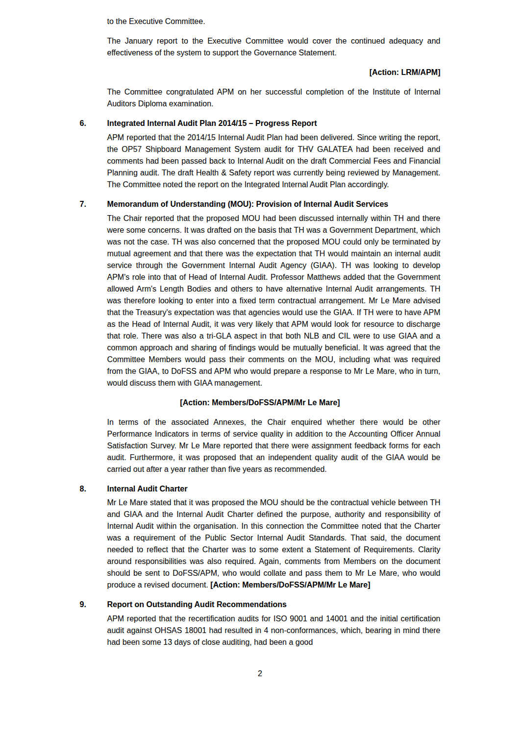to the Executive Committee.
The January report to the Executive Committee would cover the continued adequacy and effectiveness of the system to support the Governance Statement.
[Action: LRM/APM]
The Committee congratulated APM on her successful completion of the Institute of Internal Auditors Diploma examination.
6.
Integrated Internal Audit Plan 2014/15 – Progress Report
APM reported that the 2014/15 Internal Audit Plan had been delivered. Since writing the report, the OP57 Shipboard Management System audit for THV GALATEA had been received and comments had been passed back to Internal Audit on the draft Commercial Fees and Financial Planning audit. The draft Health & Safety report was currently being reviewed by Management. The Committee noted the report on the Integrated Internal Audit Plan accordingly.
7.
Memorandum of Understanding (MOU): Provision of Internal Audit Services
The Chair reported that the proposed MOU had been discussed internally within TH and there were some concerns. It was drafted on the basis that TH was a Government Department, which was not the case. TH was also concerned that the proposed MOU could only be terminated by mutual agreement and that there was the expectation that TH would maintain an internal audit service through the Government Internal Audit Agency (GIAA). TH was looking to develop APM's role into that of Head of Internal Audit. Professor Matthews added that the Government allowed Arm's Length Bodies and others to have alternative Internal Audit arrangements. TH was therefore looking to enter into a fixed term contractual arrangement. Mr Le Mare advised that the Treasury's expectation was that agencies would use the GIAA. If TH were to have APM as the Head of Internal Audit, it was very likely that APM would look for resource to discharge that role. There was also a tri-GLA aspect in that both NLB and CIL were to use GIAA and a common approach and sharing of findings would be mutually beneficial. It was agreed that the Committee Members would pass their comments on the MOU, including what was required from the GIAA, to DoFSS and APM who would prepare a response to Mr Le Mare, who in turn, would discuss them with GIAA management.
[Action: Members/DoFSS/APM/Mr Le Mare]
In terms of the associated Annexes, the Chair enquired whether there would be other Performance Indicators in terms of service quality in addition to the Accounting Officer Annual Satisfaction Survey. Mr Le Mare reported that there were assignment feedback forms for each audit. Furthermore, it was proposed that an independent quality audit of the GIAA would be carried out after a year rather than five years as recommended.
8.
Internal Audit Charter
Mr Le Mare stated that it was proposed the MOU should be the contractual vehicle between TH and GIAA and the Internal Audit Charter defined the purpose, authority and responsibility of Internal Audit within the organisation. In this connection the Committee noted that the Charter was a requirement of the Public Sector Internal Audit Standards. That said, the document needed to reflect that the Charter was to some extent a Statement of Requirements. Clarity around responsibilities was also required. Again, comments from Members on the document should be sent to DoFSS/APM, who would collate and pass them to Mr Le Mare, who would produce a revised document. [Action: Members/DoFSS/APM/Mr Le Mare]
9.
Report on Outstanding Audit Recommendations
APM reported that the recertification audits for ISO 9001 and 14001 and the initial certification audit against OHSAS 18001 had resulted in 4 non-conformances, which, bearing in mind there had been some 13 days of close auditing, had been a good
2